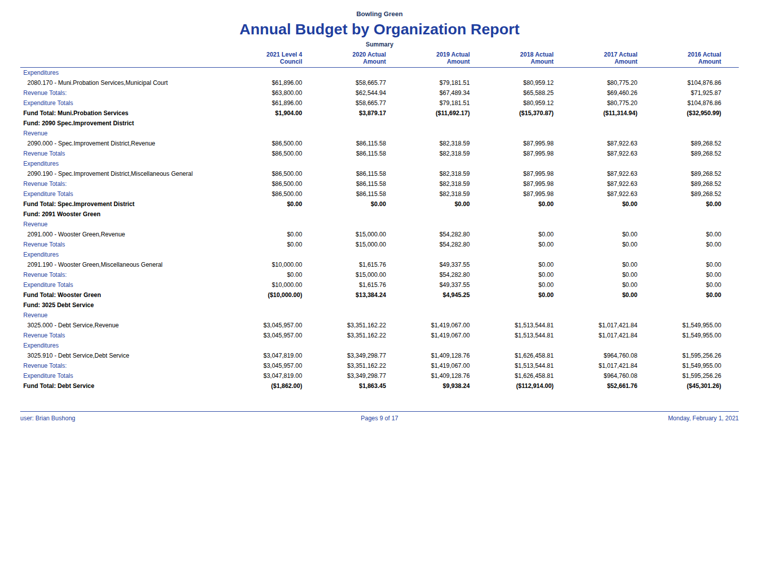Bowling Green
Annual Budget by Organization Report
Summary
| | 2021 Level 4 Council | 2020 Actual Amount | 2019 Actual Amount | 2018 Actual Amount | 2017 Actual Amount | 2016 Actual Amount | |
| --- | --- | --- | --- | --- | --- | --- | --- |
| Expenditures | | | | | | | |
| 2080.170 - Muni.Probation Services,Municipal Court | $61,896.00 | $58,665.77 | $79,181.51 | $80,959.12 | $80,775.20 | $104,876.86 | |
| Revenue Totals: | $63,800.00 | $62,544.94 | $67,489.34 | $65,588.25 | $69,460.26 | $71,925.87 | |
| Expenditure Totals | $61,896.00 | $58,665.77 | $79,181.51 | $80,959.12 | $80,775.20 | $104,876.86 | |
| Fund Total: Muni.Probation Services | $1,904.00 | $3,879.17 | ($11,692.17) | ($15,370.87) | ($11,314.94) | ($32,950.99) | |
| Fund: 2090 Spec.Improvement District | | | | | | | |
| Revenue | | | | | | | |
| 2090.000 - Spec.Improvement District,Revenue | $86,500.00 | $86,115.58 | $82,318.59 | $87,995.98 | $87,922.63 | $89,268.52 | |
| Revenue Totals | $86,500.00 | $86,115.58 | $82,318.59 | $87,995.98 | $87,922.63 | $89,268.52 | |
| Expenditures | | | | | | | |
| 2090.190 - Spec.Improvement District,Miscellaneous General | $86,500.00 | $86,115.58 | $82,318.59 | $87,995.98 | $87,922.63 | $89,268.52 | |
| Revenue Totals: | $86,500.00 | $86,115.58 | $82,318.59 | $87,995.98 | $87,922.63 | $89,268.52 | |
| Expenditure Totals | $86,500.00 | $86,115.58 | $82,318.59 | $87,995.98 | $87,922.63 | $89,268.52 | |
| Fund Total: Spec.Improvement District | $0.00 | $0.00 | $0.00 | $0.00 | $0.00 | $0.00 | |
| Fund: 2091 Wooster Green | | | | | | | |
| Revenue | | | | | | | |
| 2091.000 - Wooster Green,Revenue | $0.00 | $15,000.00 | $54,282.80 | $0.00 | $0.00 | $0.00 | |
| Revenue Totals | $0.00 | $15,000.00 | $54,282.80 | $0.00 | $0.00 | $0.00 | |
| Expenditures | | | | | | | |
| 2091.190 - Wooster Green,Miscellaneous General | $10,000.00 | $1,615.76 | $49,337.55 | $0.00 | $0.00 | $0.00 | |
| Revenue Totals: | $0.00 | $15,000.00 | $54,282.80 | $0.00 | $0.00 | $0.00 | |
| Expenditure Totals | $10,000.00 | $1,615.76 | $49,337.55 | $0.00 | $0.00 | $0.00 | |
| Fund Total: Wooster Green | ($10,000.00) | $13,384.24 | $4,945.25 | $0.00 | $0.00 | $0.00 | |
| Fund: 3025 Debt Service | | | | | | | |
| Revenue | | | | | | | |
| 3025.000 - Debt Service,Revenue | $3,045,957.00 | $3,351,162.22 | $1,419,067.00 | $1,513,544.81 | $1,017,421.84 | $1,549,955.00 | |
| Revenue Totals | $3,045,957.00 | $3,351,162.22 | $1,419,067.00 | $1,513,544.81 | $1,017,421.84 | $1,549,955.00 | |
| Expenditures | | | | | | | |
| 3025.910 - Debt Service,Debt Service | $3,047,819.00 | $3,349,298.77 | $1,409,128.76 | $1,626,458.81 | $964,760.08 | $1,595,256.26 | |
| Revenue Totals: | $3,045,957.00 | $3,351,162.22 | $1,419,067.00 | $1,513,544.81 | $1,017,421.84 | $1,549,955.00 | |
| Expenditure Totals | $3,047,819.00 | $3,349,298.77 | $1,409,128.76 | $1,626,458.81 | $964,760.08 | $1,595,256.26 | |
| Fund Total: Debt Service | ($1,862.00) | $1,863.45 | $9,938.24 | ($112,914.00) | $52,661.76 | ($45,301.26) | |
user: Brian Bushong
Pages 9 of 17
Monday, February 1, 2021